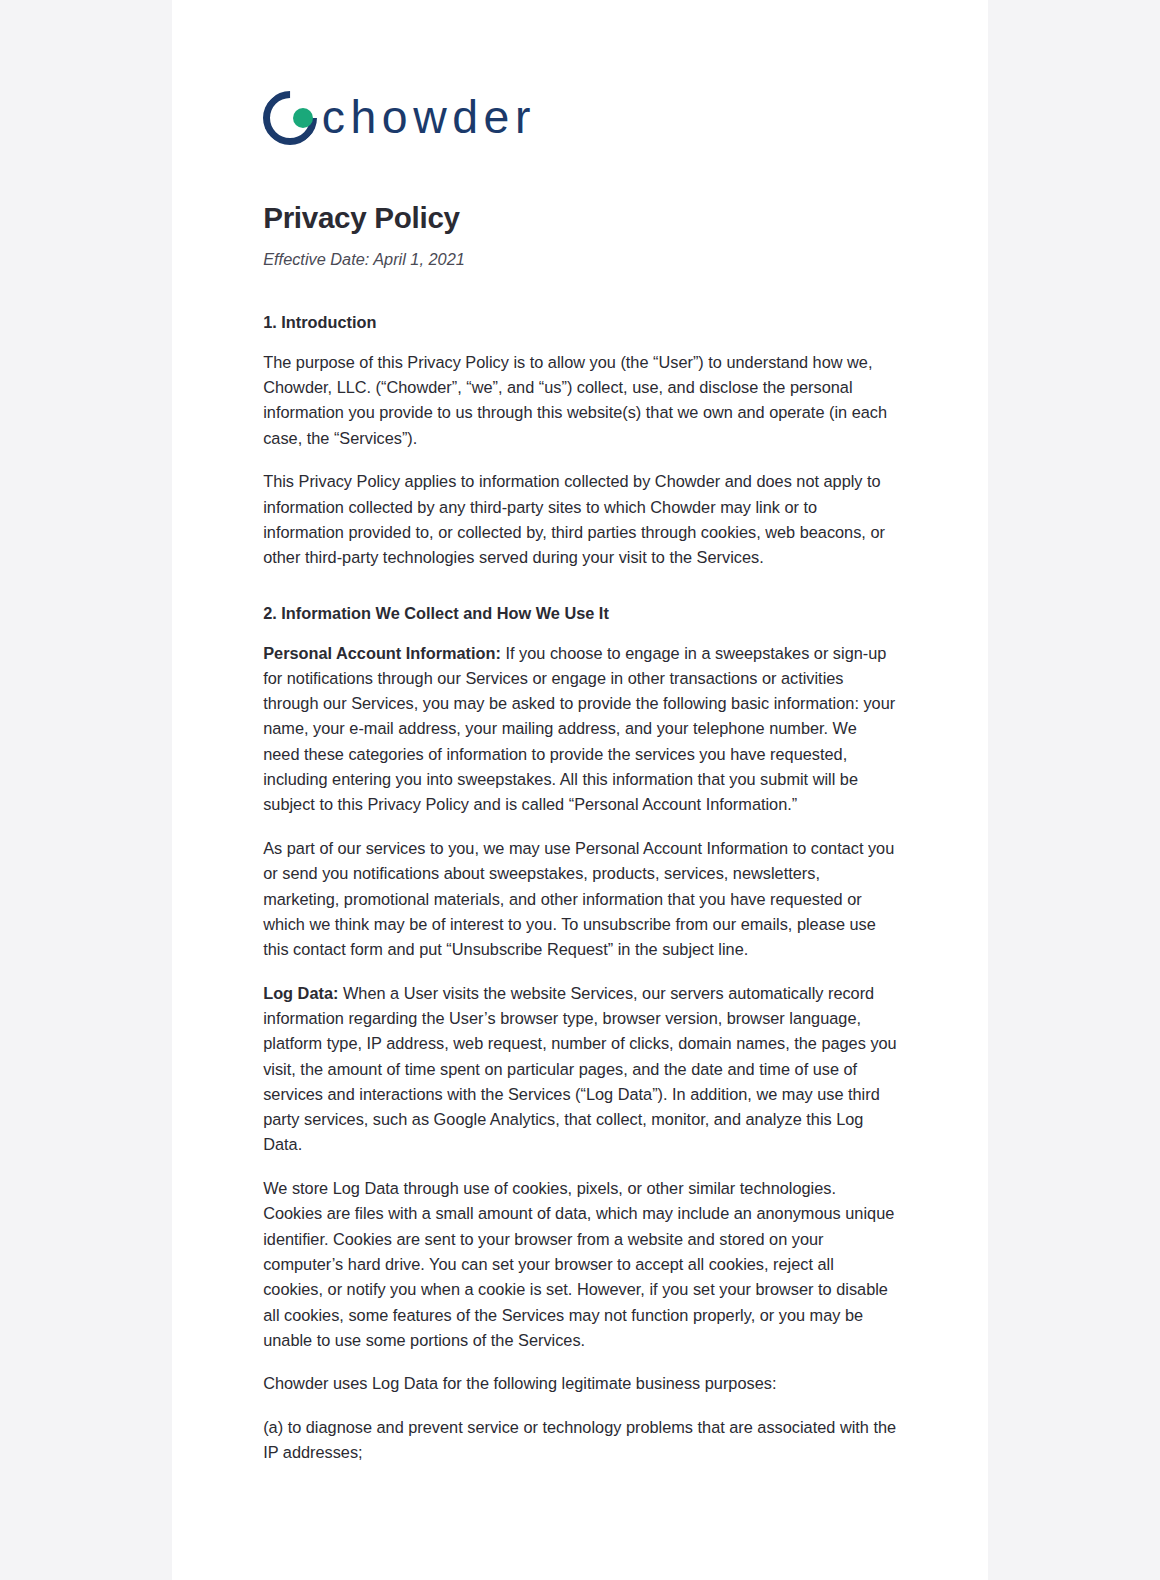chowder
Privacy Policy
Effective Date: April 1, 2021
1. Introduction
The purpose of this Privacy Policy is to allow you (the “User”) to understand how we, Chowder, LLC. (“Chowder”, “we”, and “us”) collect, use, and disclose the personal information you provide to us through this website(s) that we own and operate (in each case, the “Services”).
This Privacy Policy applies to information collected by Chowder and does not apply to information collected by any third-party sites to which Chowder may link or to information provided to, or collected by, third parties through cookies, web beacons, or other third-party technologies served during your visit to the Services.
2. Information We Collect and How We Use It
Personal Account Information: If you choose to engage in a sweepstakes or sign-up for notifications through our Services or engage in other transactions or activities through our Services, you may be asked to provide the following basic information: your name, your e-mail address, your mailing address, and your telephone number. We need these categories of information to provide the services you have requested, including entering you into sweepstakes. All this information that you submit will be subject to this Privacy Policy and is called “Personal Account Information.”
As part of our services to you, we may use Personal Account Information to contact you or send you notifications about sweepstakes, products, services, newsletters, marketing, promotional materials, and other information that you have requested or which we think may be of interest to you. To unsubscribe from our emails, please use this contact form and put “Unsubscribe Request” in the subject line.
Log Data: When a User visits the website Services, our servers automatically record information regarding the User’s browser type, browser version, browser language, platform type, IP address, web request, number of clicks, domain names, the pages you visit, the amount of time spent on particular pages, and the date and time of use of services and interactions with the Services (“Log Data”). In addition, we may use third party services, such as Google Analytics, that collect, monitor, and analyze this Log Data.
We store Log Data through use of cookies, pixels, or other similar technologies. Cookies are files with a small amount of data, which may include an anonymous unique identifier. Cookies are sent to your browser from a website and stored on your computer’s hard drive. You can set your browser to accept all cookies, reject all cookies, or notify you when a cookie is set. However, if you set your browser to disable all cookies, some features of the Services may not function properly, or you may be unable to use some portions of the Services.
Chowder uses Log Data for the following legitimate business purposes:
(a) to diagnose and prevent service or technology problems that are associated with the IP addresses;